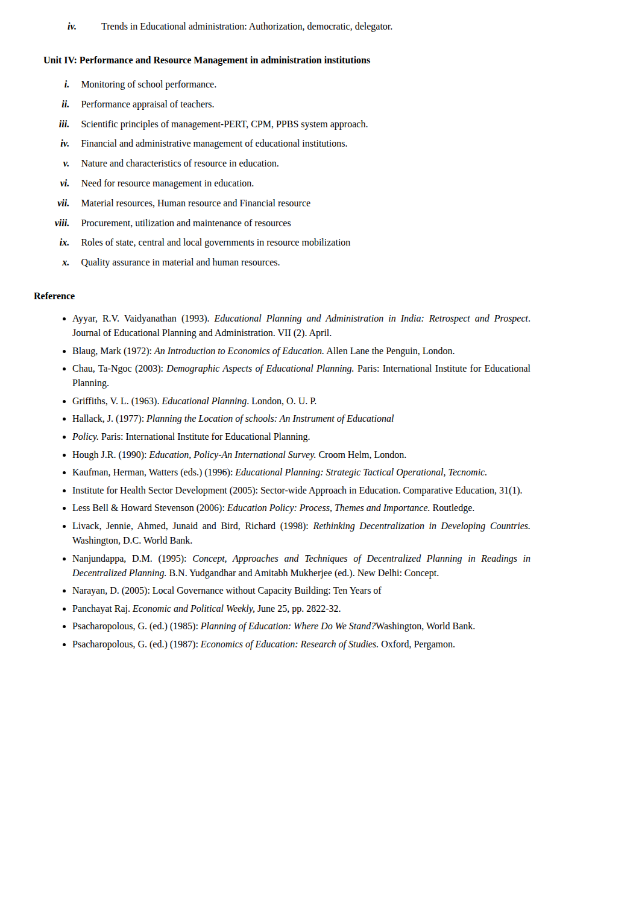iv. Trends in Educational administration: Authorization, democratic, delegator.
Unit IV: Performance and Resource Management in administration institutions
i. Monitoring of school performance.
ii. Performance appraisal of teachers.
iii. Scientific principles of management-PERT, CPM, PPBS system approach.
iv. Financial and administrative management of educational institutions.
v. Nature and characteristics of resource in education.
vi. Need for resource management in education.
vii. Material resources, Human resource and Financial resource
viii. Procurement, utilization and maintenance of resources
ix. Roles of state, central and local governments in resource mobilization
x. Quality assurance in material and human resources.
Reference
Ayyar, R.V. Vaidyanathan (1993). Educational Planning and Administration in India: Retrospect and Prospect. Journal of Educational Planning and Administration. VII (2). April.
Blaug, Mark (1972): An Introduction to Economics of Education. Allen Lane the Penguin, London.
Chau, Ta-Ngoc (2003): Demographic Aspects of Educational Planning. Paris: International Institute for Educational Planning.
Griffiths, V. L. (1963). Educational Planning. London, O. U. P.
Hallack, J. (1977): Planning the Location of schools: An Instrument of Educational
Policy. Paris: International Institute for Educational Planning.
Hough J.R. (1990): Education, Policy-An International Survey. Croom Helm, London.
Kaufman, Herman, Watters (eds.) (1996): Educational Planning: Strategic Tactical Operational, Tecnomic.
Institute for Health Sector Development (2005): Sector-wide Approach in Education. Comparative Education, 31(1).
Less Bell & Howard Stevenson (2006): Education Policy: Process, Themes and Importance. Routledge.
Livack, Jennie, Ahmed, Junaid and Bird, Richard (1998): Rethinking Decentralization in Developing Countries. Washington, D.C. World Bank.
Nanjundappa, D.M. (1995): Concept, Approaches and Techniques of Decentralized Planning in Readings in Decentralized Planning. B.N. Yudgandhar and Amitabh Mukherjee (ed.). New Delhi: Concept.
Narayan, D. (2005): Local Governance without Capacity Building: Ten Years of
Panchayat Raj. Economic and Political Weekly, June 25, pp. 2822-32.
Psacharopolous, G. (ed.) (1985): Planning of Education: Where Do We Stand?Washington, World Bank.
Psacharopolous, G. (ed.) (1987): Economics of Education: Research of Studies. Oxford, Pergamon.